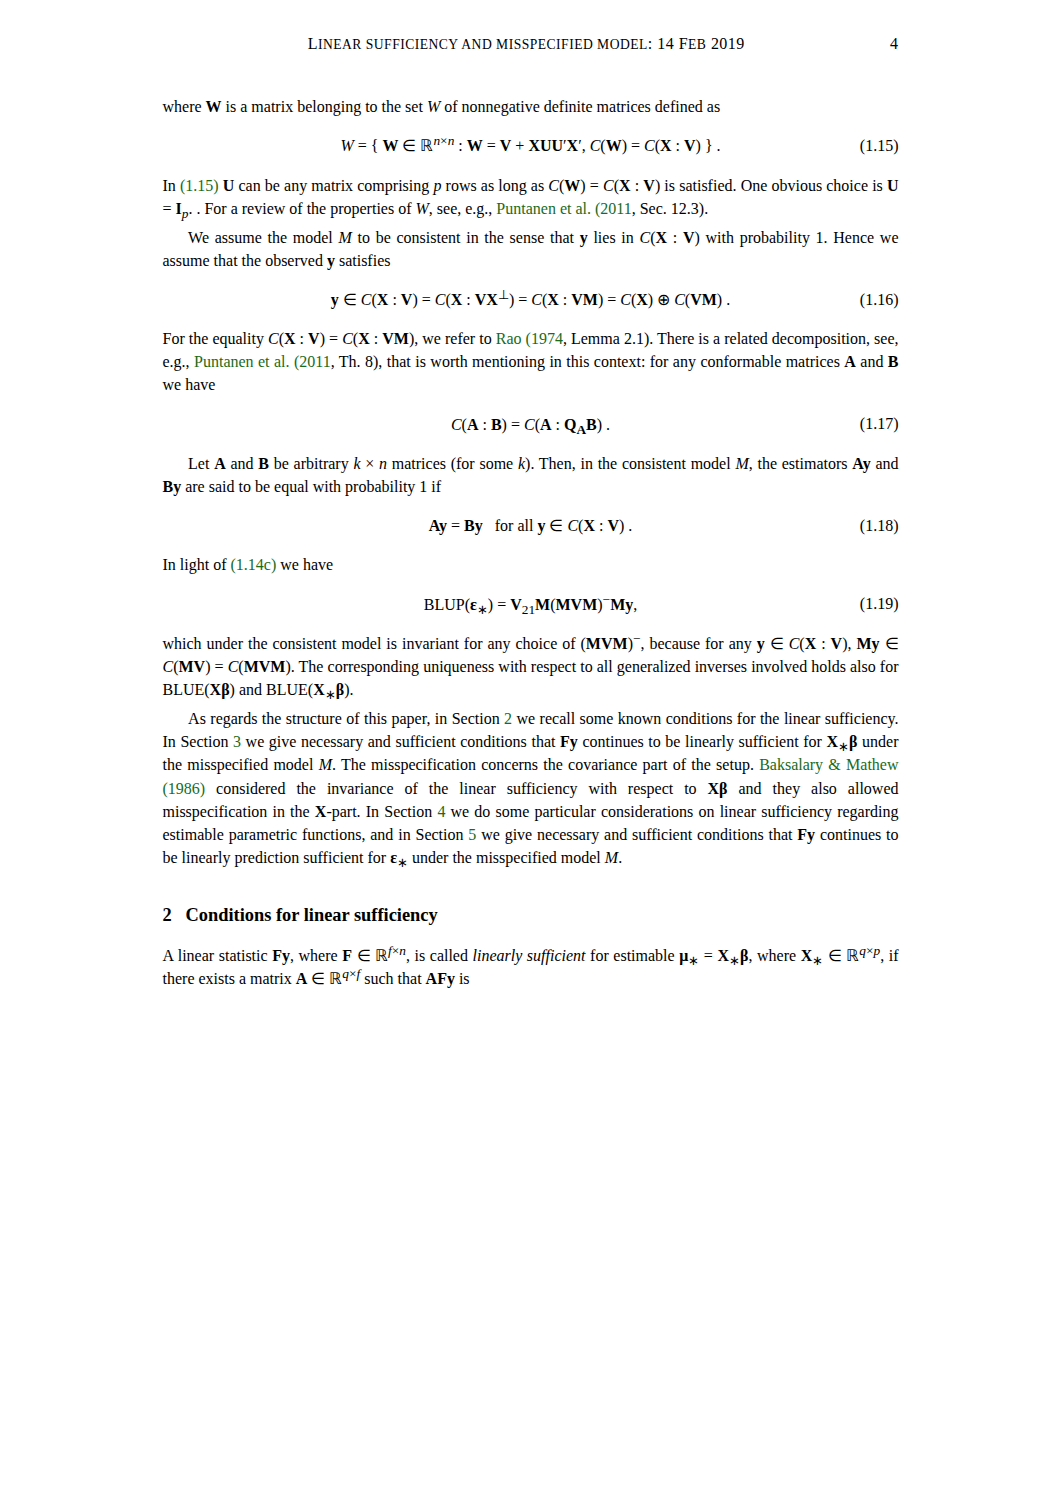LINEAR SUFFICIENCY AND MISSPECIFIED MODEL: 14 FEB 2019 4
where W is a matrix belonging to the set W of nonnegative definite matrices defined as
W = { W ∈ ℝn×n : W = V + XUU′X′, C(W) = C(X : V) } . (1.15)
In (1.15) U can be any matrix comprising p rows as long as C(W) = C(X : V) is satisfied. One obvious choice is U = Ip. . For a review of the properties of W, see, e.g., Puntanen et al. (2011, Sec. 12.3).
We assume the model M to be consistent in the sense that y lies in C(X : V) with probability 1. Hence we assume that the observed y satisfies
y ∈ C(X : V) = C(X : VX⊥) = C(X : VM) = C(X) ⊕ C(VM) . (1.16)
For the equality C(X : V) = C(X : VM), we refer to Rao (1974, Lemma 2.1). There is a related decomposition, see, e.g., Puntanen et al. (2011, Th. 8), that is worth mentioning in this context: for any conformable matrices A and B we have
C(A : B) = C(A : QAB) . (1.17)
Let A and B be arbitrary k × n matrices (for some k). Then, in the consistent model M, the estimators Ay and By are said to be equal with probability 1 if
Ay = By for all y ∈ C(X : V) . (1.18)
In light of (1.14c) we have
BLUP(ε∗) = V21M(MVM)−My, (1.19)
which under the consistent model is invariant for any choice of (MVM)−, because for any y ∈ C(X : V), My ∈ C(MV) = C(MVM). The corresponding uniqueness with respect to all generalized inverses involved holds also for BLUE(Xβ) and BLUE(X∗β).
As regards the structure of this paper, in Section 2 we recall some known conditions for the linear sufficiency. In Section 3 we give necessary and sufficient conditions that Fy continues to be linearly sufficient for X∗β under the misspecified model M. The misspecification concerns the covariance part of the setup. Baksalary & Mathew (1986) considered the invariance of the linear sufficiency with respect to Xβ and they also allowed misspecification in the X-part. In Section 4 we do some particular considerations on linear sufficiency regarding estimable parametric functions, and in Section 5 we give necessary and sufficient conditions that Fy continues to be linearly prediction sufficient for ε∗ under the misspecified model M.
2 Conditions for linear sufficiency
A linear statistic Fy, where F ∈ ℝf×n, is called linearly sufficient for estimable μ∗ = X∗β, where X∗ ∈ ℝq×p, if there exists a matrix A ∈ ℝq×f such that AFy is